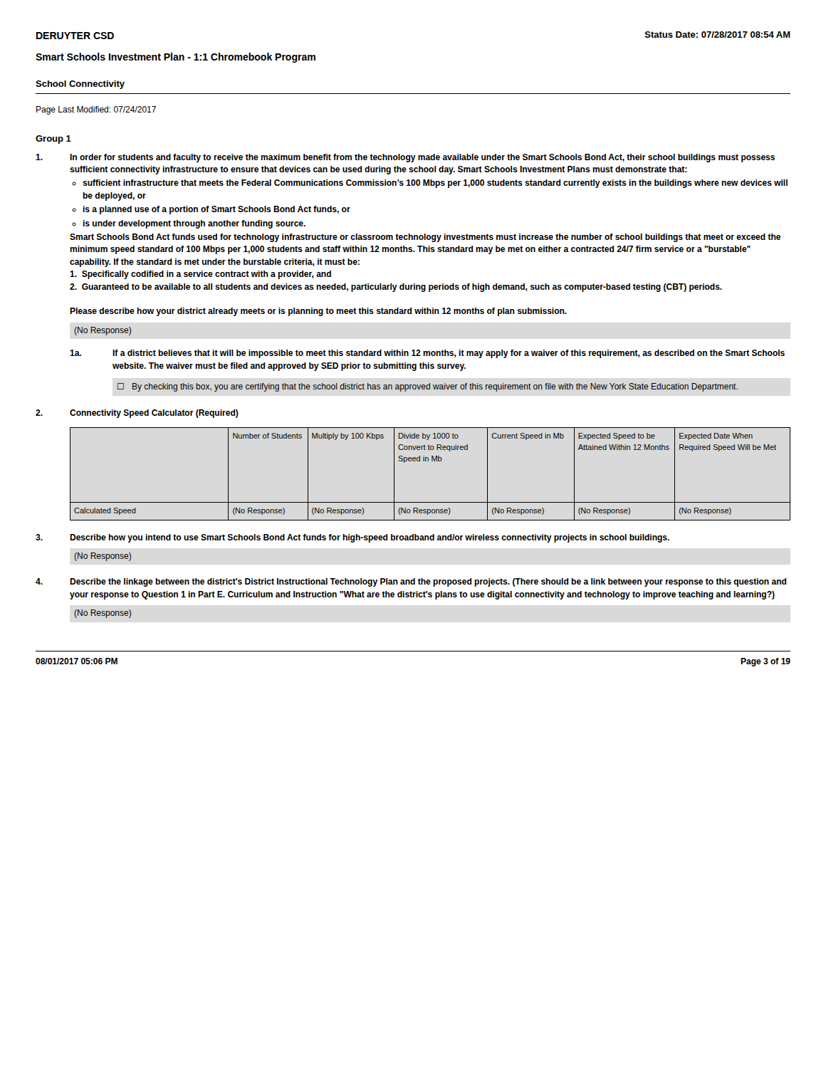DERUYTER CSD Status Date: 07/28/2017 08:54 AM
Smart Schools Investment Plan - 1:1 Chromebook Program
School Connectivity
Page Last Modified: 07/24/2017
Group 1
In order for students and faculty to receive the maximum benefit from the technology made available under the Smart Schools Bond Act, their school buildings must possess sufficient connectivity infrastructure to ensure that devices can be used during the school day. Smart Schools Investment Plans must demonstrate that:
sufficient infrastructure that meets the Federal Communications Commission’s 100 Mbps per 1,000 students standard currently exists in the buildings where new devices will be deployed, or
is a planned use of a portion of Smart Schools Bond Act funds, or
is under development through another funding source.
Smart Schools Bond Act funds used for technology infrastructure or classroom technology investments must increase the number of school buildings that meet or exceed the minimum speed standard of 100 Mbps per 1,000 students and staff within 12 months. This standard may be met on either a contracted 24/7 firm service or a "burstable" capability. If the standard is met under the burstable criteria, it must be:
1. Specifically codified in a service contract with a provider, and
2. Guaranteed to be available to all students and devices as needed, particularly during periods of high demand, such as computer-based testing (CBT) periods.
Please describe how your district already meets or is planning to meet this standard within 12 months of plan submission.
(No Response)
1a. If a district believes that it will be impossible to meet this standard within 12 months, it may apply for a waiver of this requirement, as described on the Smart Schools website. The waiver must be filed and approved by SED prior to submitting this survey.
☐ By checking this box, you are certifying that the school district has an approved waiver of this requirement on file with the New York State Education Department.
Connectivity Speed Calculator (Required)
| | Number of Students | Multiply by 100 Kbps | Divide by 1000 to Convert to Required Speed in Mb | Current Speed in Mb | Expected Speed to be Attained Within 12 Months | Expected Date When Required Speed Will be Met |
| --- | --- | --- | --- | --- | --- | --- |
| Calculated Speed | (No Response) | (No Response) | (No Response) | (No Response) | (No Response) | (No Response) |
Describe how you intend to use Smart Schools Bond Act funds for high-speed broadband and/or wireless connectivity projects in school buildings.
(No Response)
Describe the linkage between the district's District Instructional Technology Plan and the proposed projects. (There should be a link between your response to this question and your response to Question 1 in Part E. Curriculum and Instruction "What are the district's plans to use digital connectivity and technology to improve teaching and learning?)
(No Response)
08/01/2017 05:06 PM Page 3 of 19